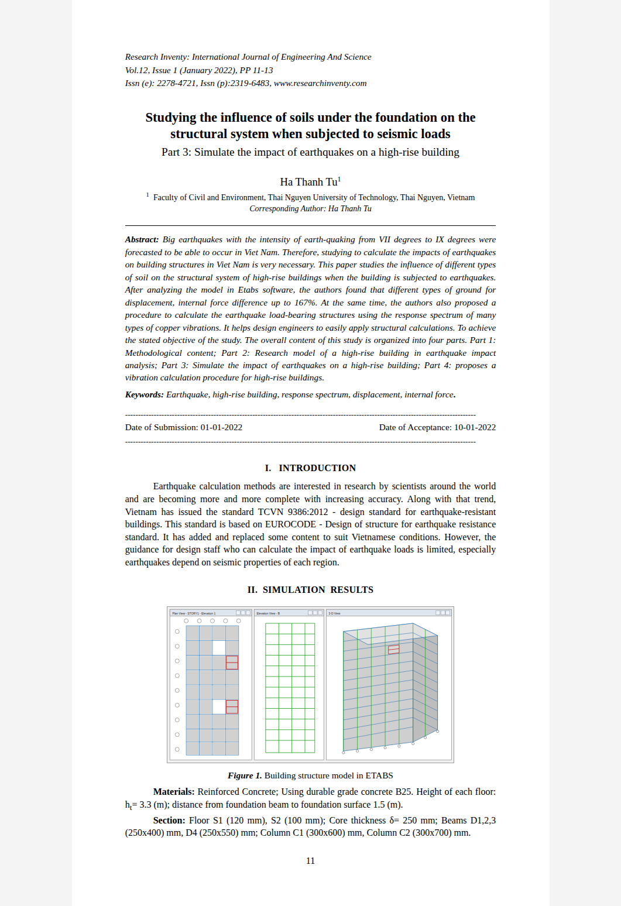Research Inventy: International Journal of Engineering And Science
Vol.12, Issue 1 (January 2022), PP 11-13
Issn (e): 2278-4721, Issn (p):2319-6483, www.researchinventy.com
Studying the influence of soils under the foundation on the structural system when subjected to seismic loads
Part 3: Simulate the impact of earthquakes on a high-rise building
Ha Thanh Tu1
1 Faculty of Civil and Environment, Thai Nguyen University of Technology, Thai Nguyen, Vietnam
Corresponding Author: Ha Thanh Tu
Abstract: Big earthquakes with the intensity of earth-quaking from VII degrees to IX degrees were forecasted to be able to occur in Viet Nam. Therefore, studying to calculate the impacts of earthquakes on building structures in Viet Nam is very necessary. This paper studies the influence of different types of soil on the structural system of high-rise buildings when the building is subjected to earthquakes. After analyzing the model in Etabs software, the authors found that different types of ground for displacement, internal force difference up to 167%. At the same time, the authors also proposed a procedure to calculate the earthquake load-bearing structures using the response spectrum of many types of copper vibrations. It helps design engineers to easily apply structural calculations. To achieve the stated objective of the study. The overall content of this study is organized into four parts. Part 1: Methodological content; Part 2: Research model of a high-rise building in earthquake impact analysis; Part 3: Simulate the impact of earthquakes on a high-rise building; Part 4: proposes a vibration calculation procedure for high-rise buildings.
Keywords: Earthquake, high-rise building, response spectrum, displacement, internal force.
---------------------------------------------------------------------------------------------------------------------------------------
Date of Submission: 01-01-2022 Date of Acceptance: 10-01-2022
---------------------------------------------------------------------------------------------------------------------------------------
I. INTRODUCTION
Earthquake calculation methods are interested in research by scientists around the world and are becoming more and more complete with increasing accuracy. Along with that trend, Vietnam has issued the standard TCVN 9386:2012 - design standard for earthquake-resistant buildings. This standard is based on EUROCODE - Design of structure for earthquake resistance standard. It has added and replaced some content to suit Vietnamese conditions. However, the guidance for design staff who can calculate the impact of earthquake loads is limited, especially earthquakes depend on seismic properties of each region.
II. SIMULATION RESULTS
Plan View - STORY1 - Elevation 1 Elevation View - B 3-D View
Figure 1. Building structure model in ETABS
Materials: Reinforced Concrete; Using durable grade concrete B25. Height of each floor: ht= 3.3 (m); distance from foundation beam to foundation surface 1.5 (m).
Section: Floor S1 (120 mm), S2 (100 mm); Core thickness δ= 250 mm; Beams D1,2,3 (250x400) mm, D4 (250x550) mm; Column C1 (300x600) mm, Column C2 (300x700) mm.
11